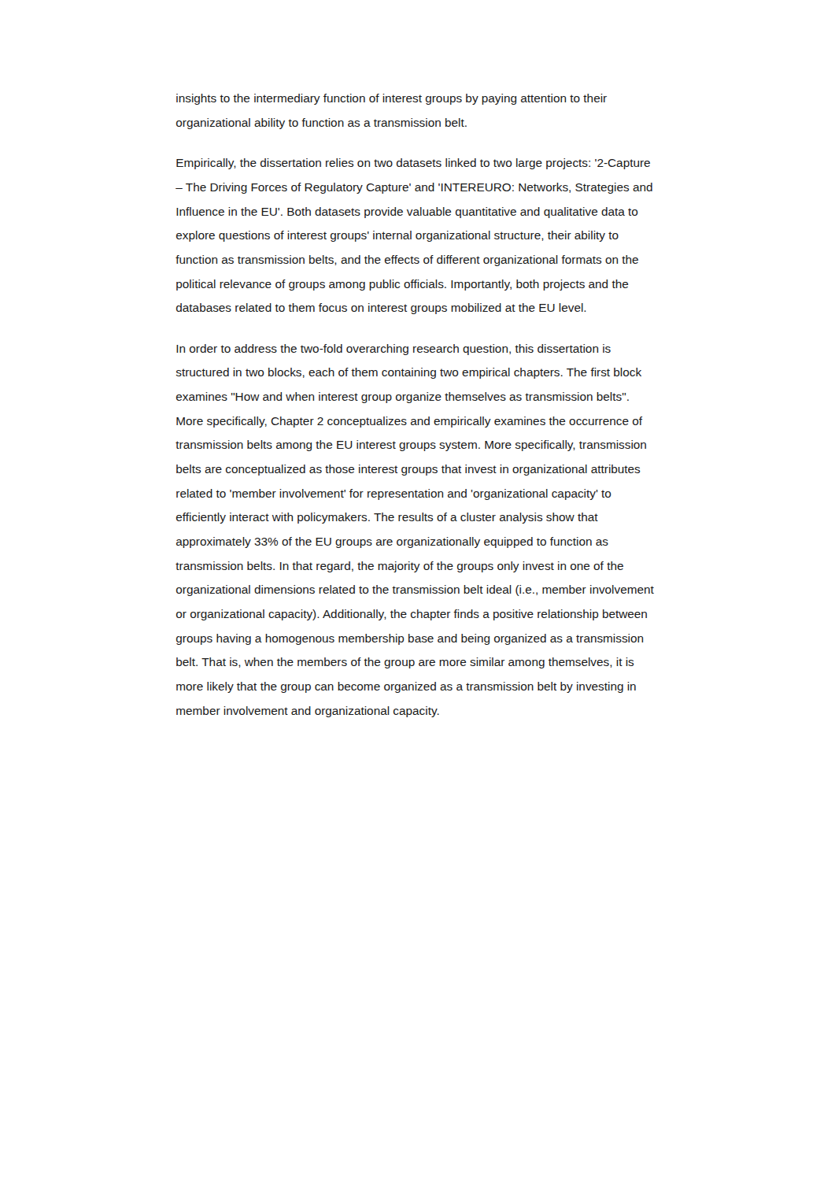insights to the intermediary function of interest groups by paying attention to their organizational ability to function as a transmission belt.
Empirically, the dissertation relies on two datasets linked to two large projects: '2-Capture – The Driving Forces of Regulatory Capture' and 'INTEREURO: Networks, Strategies and Influence in the EU'. Both datasets provide valuable quantitative and qualitative data to explore questions of interest groups' internal organizational structure, their ability to function as transmission belts, and the effects of different organizational formats on the political relevance of groups among public officials. Importantly, both projects and the databases related to them focus on interest groups mobilized at the EU level.
In order to address the two-fold overarching research question, this dissertation is structured in two blocks, each of them containing two empirical chapters. The first block examines "How and when interest group organize themselves as transmission belts". More specifically, Chapter 2 conceptualizes and empirically examines the occurrence of transmission belts among the EU interest groups system. More specifically, transmission belts are conceptualized as those interest groups that invest in organizational attributes related to 'member involvement' for representation and 'organizational capacity' to efficiently interact with policymakers. The results of a cluster analysis show that approximately 33% of the EU groups are organizationally equipped to function as transmission belts. In that regard, the majority of the groups only invest in one of the organizational dimensions related to the transmission belt ideal (i.e., member involvement or organizational capacity). Additionally, the chapter finds a positive relationship between groups having a homogenous membership base and being organized as a transmission belt. That is, when the members of the group are more similar among themselves, it is more likely that the group can become organized as a transmission belt by investing in member involvement and organizational capacity.